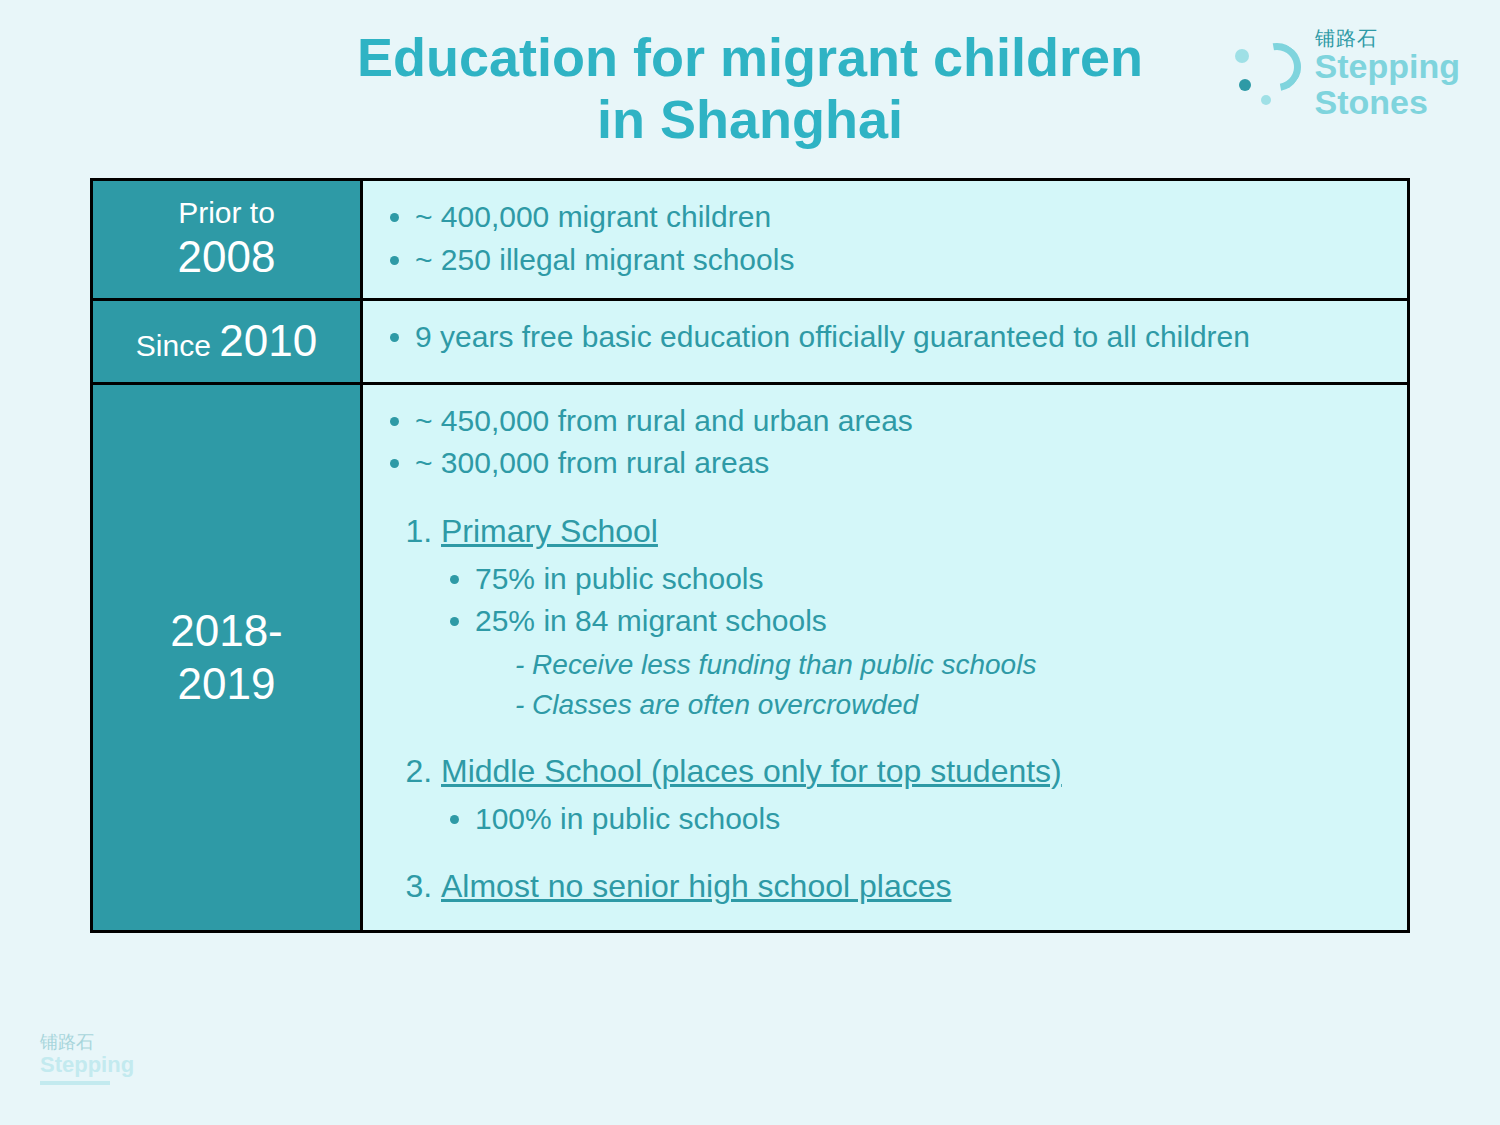铺路石
Stepping
Stones
Education for migrant children
in Shanghai
| Prior to 2008 | ~ 400,000 migrant children ~ 250 illegal migrant schools |
| Since 2010 | 9 years free basic education officially guaranteed to all children |
| 2018- 2019 | ~ 450,000 from rural and urban areas ~ 300,000 from rural areas Primary School 75% in public schools 25% in 84 migrant schools Receive less funding than public schools Classes are often overcrowded Middle School (places only for top students) 100% in public schools Almost no senior high school places |
铺路石
Stepping